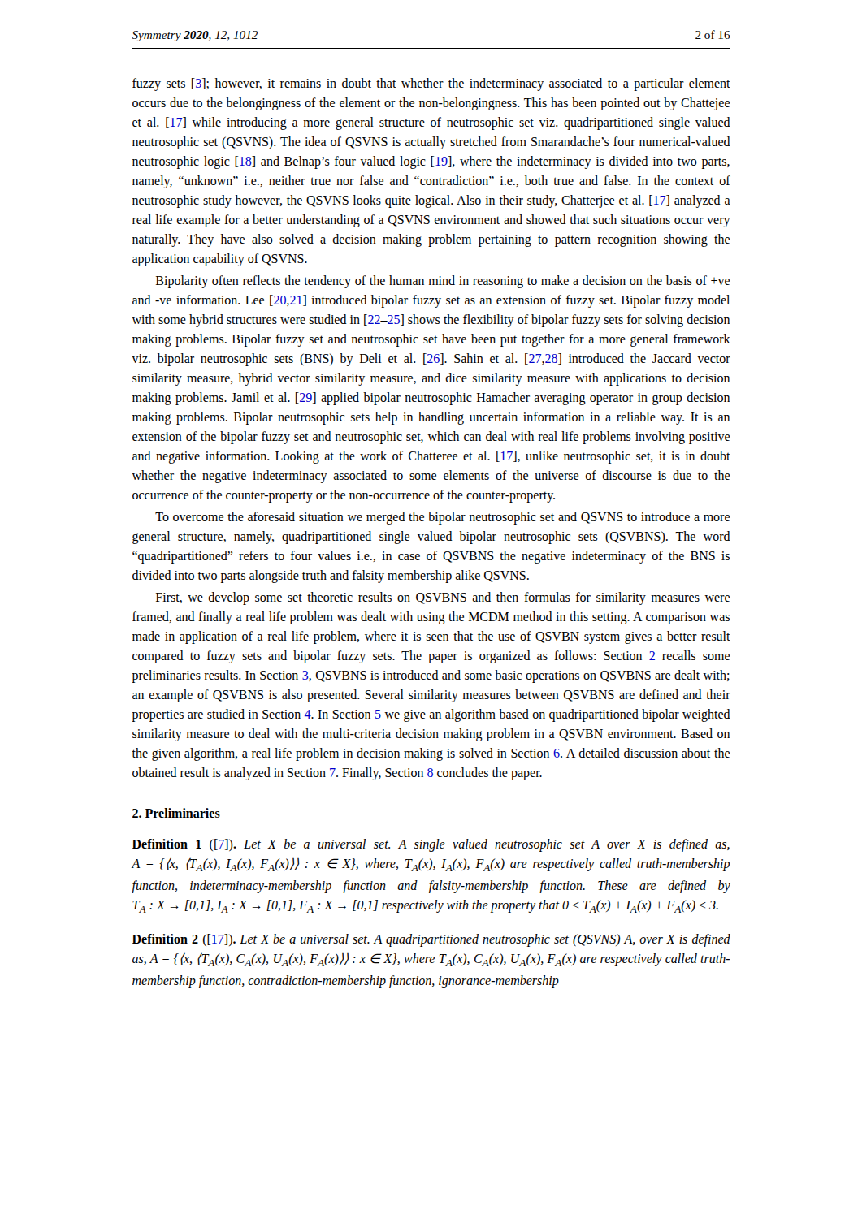Symmetry 2020, 12, 1012 2 of 16
fuzzy sets [3]; however, it remains in doubt that whether the indeterminacy associated to a particular element occurs due to the belongingness of the element or the non-belongingness. This has been pointed out by Chattejee et al. [17] while introducing a more general structure of neutrosophic set viz. quadripartitioned single valued neutrosophic set (QSVNS). The idea of QSVNS is actually stretched from Smarandache’s four numerical-valued neutrosophic logic [18] and Belnap’s four valued logic [19], where the indeterminacy is divided into two parts, namely, “unknown” i.e., neither true nor false and “contradiction” i.e., both true and false. In the context of neutrosophic study however, the QSVNS looks quite logical. Also in their study, Chatterjee et al. [17] analyzed a real life example for a better understanding of a QSVNS environment and showed that such situations occur very naturally. They have also solved a decision making problem pertaining to pattern recognition showing the application capability of QSVNS.
Bipolarity often reflects the tendency of the human mind in reasoning to make a decision on the basis of +ve and -ve information. Lee [20,21] introduced bipolar fuzzy set as an extension of fuzzy set. Bipolar fuzzy model with some hybrid structures were studied in [22–25] shows the flexibility of bipolar fuzzy sets for solving decision making problems. Bipolar fuzzy set and neutrosophic set have been put together for a more general framework viz. bipolar neutrosophic sets (BNS) by Deli et al. [26]. Sahin et al. [27,28] introduced the Jaccard vector similarity measure, hybrid vector similarity measure, and dice similarity measure with applications to decision making problems. Jamil et al. [29] applied bipolar neutrosophic Hamacher averaging operator in group decision making problems. Bipolar neutrosophic sets help in handling uncertain information in a reliable way. It is an extension of the bipolar fuzzy set and neutrosophic set, which can deal with real life problems involving positive and negative information. Looking at the work of Chatteree et al. [17], unlike neutrosophic set, it is in doubt whether the negative indeterminacy associated to some elements of the universe of discourse is due to the occurrence of the counter-property or the non-occurrence of the counter-property.
To overcome the aforesaid situation we merged the bipolar neutrosophic set and QSVNS to introduce a more general structure, namely, quadripartitioned single valued bipolar neutrosophic sets (QSVBNS). The word “quadripartitioned” refers to four values i.e., in case of QSVBNS the negative indeterminacy of the BNS is divided into two parts alongside truth and falsity membership alike QSVNS.
First, we develop some set theoretic results on QSVBNS and then formulas for similarity measures were framed, and finally a real life problem was dealt with using the MCDM method in this setting. A comparison was made in application of a real life problem, where it is seen that the use of QSVBN system gives a better result compared to fuzzy sets and bipolar fuzzy sets. The paper is organized as follows: Section 2 recalls some preliminaries results. In Section 3, QSVBNS is introduced and some basic operations on QSVBNS are dealt with; an example of QSVBNS is also presented. Several similarity measures between QSVBNS are defined and their properties are studied in Section 4. In Section 5 we give an algorithm based on quadripartitioned bipolar weighted similarity measure to deal with the multi-criteria decision making problem in a QSVBN environment. Based on the given algorithm, a real life problem in decision making is solved in Section 6. A detailed discussion about the obtained result is analyzed in Section 7. Finally, Section 8 concludes the paper.
2. Preliminaries
Definition 1 ([7]). Let X be a universal set. A single valued neutrosophic set A over X is defined as, A = {⟨x, ⟨TA(x), IA(x), FA(x)⟩⟩ : x ∈ X}, where, TA(x), IA(x), FA(x) are respectively called truth-membership function, indeterminacy-membership function and falsity-membership function. These are defined by TA : X → [0,1], IA : X → [0,1], FA : X → [0,1] respectively with the property that 0 ≤ TA(x) + IA(x) + FA(x) ≤ 3.
Definition 2 ([17]). Let X be a universal set. A quadripartitioned neutrosophic set (QSVNS) A, over X is defined as, A = {⟨x, ⟨TA(x), CA(x), UA(x), FA(x)⟩⟩ : x ∈ X}, where TA(x), CA(x), UA(x), FA(x) are respectively called truth-membership function, contradiction-membership function, ignorance-membership